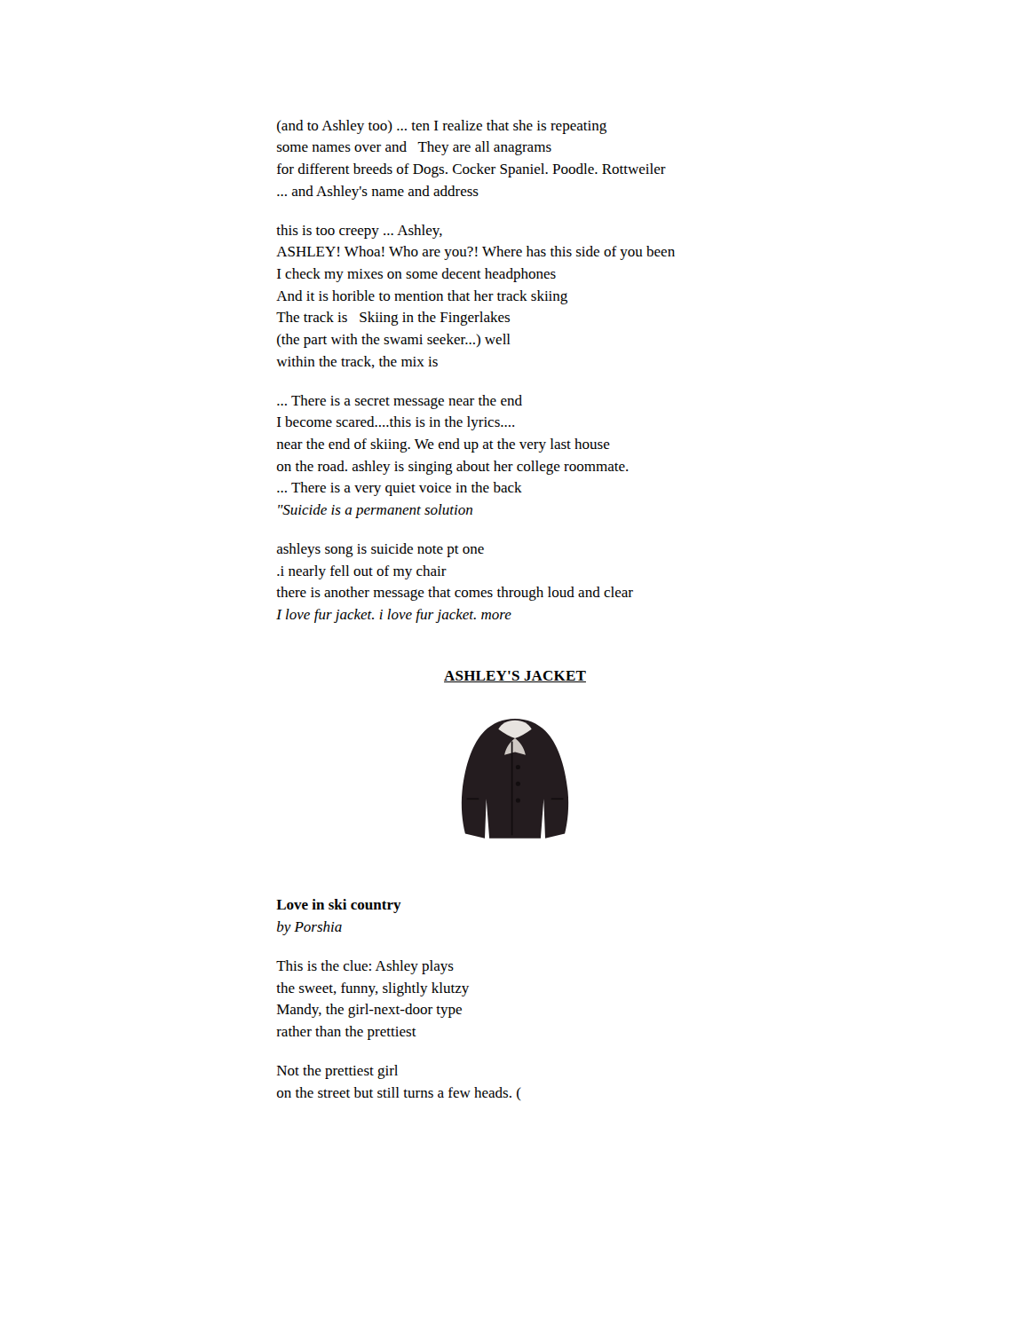(and to Ashley too) ... ten I realize that she is repeating
some names over and They are all anagrams
for different breeds of Dogs. Cocker Spaniel. Poodle. Rottweiler
... and Ashley's name and address
this is too creepy ... Ashley,
ASHLEY! Whoa! Who are you?! Where has this side of you been
I check my mixes on some decent headphones
And it is horible to mention that her track skiing
The track is Skiing in the Fingerlakes
(the part with the swami seeker...) well
within the track, the mix is
... There is a secret message near the end
I become scared....this is in the lyrics....
near the end of skiing. We end up at the very last house
on the road. ashley is singing about her college roommate.
... There is a very quiet voice in the back
"Suicide is a permanent solution
ashleys song is suicide note pt one
.i nearly fell out of my chair
there is another message that comes through loud and clear
I love fur jacket. i love fur jacket. more
ASHLEY'S JACKET
Love in ski country
by Porshia
This is the clue: Ashley plays
the sweet, funny, slightly klutzy
Mandy, the girl-next-door type
rather than the prettiest
Not the prettiest girl
on the street but still turns a few heads. (